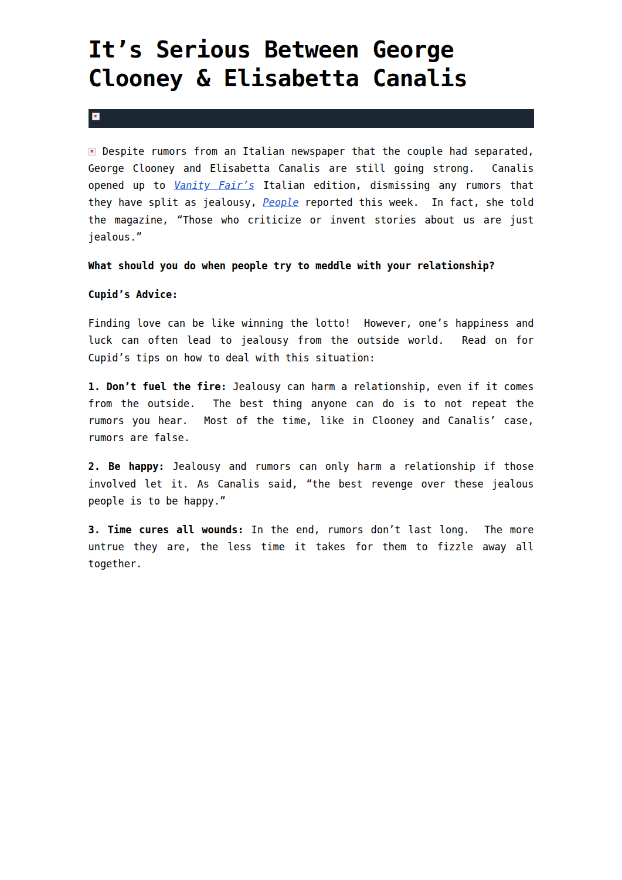It’s Serious Between George Clooney & Elisabetta Canalis
✖
✖ Despite rumors from an Italian newspaper that the couple had separated, George Clooney and Elisabetta Canalis are still going strong. Canalis opened up to Vanity Fair’s Italian edition, dismissing any rumors that they have split as jealousy, People reported this week. In fact, she told the magazine, “Those who criticize or invent stories about us are just jealous.”
What should you do when people try to meddle with your relationship?
Cupid’s Advice:
Finding love can be like winning the lotto! However, one’s happiness and luck can often lead to jealousy from the outside world. Read on for Cupid’s tips on how to deal with this situation:
1. Don’t fuel the fire: Jealousy can harm a relationship, even if it comes from the outside. The best thing anyone can do is to not repeat the rumors you hear. Most of the time, like in Clooney and Canalis’ case, rumors are false.
2. Be happy: Jealousy and rumors can only harm a relationship if those involved let it. As Canalis said, “the best revenge over these jealous people is to be happy.”
3. Time cures all wounds: In the end, rumors don’t last long. The more untrue they are, the less time it takes for them to fizzle away all together.